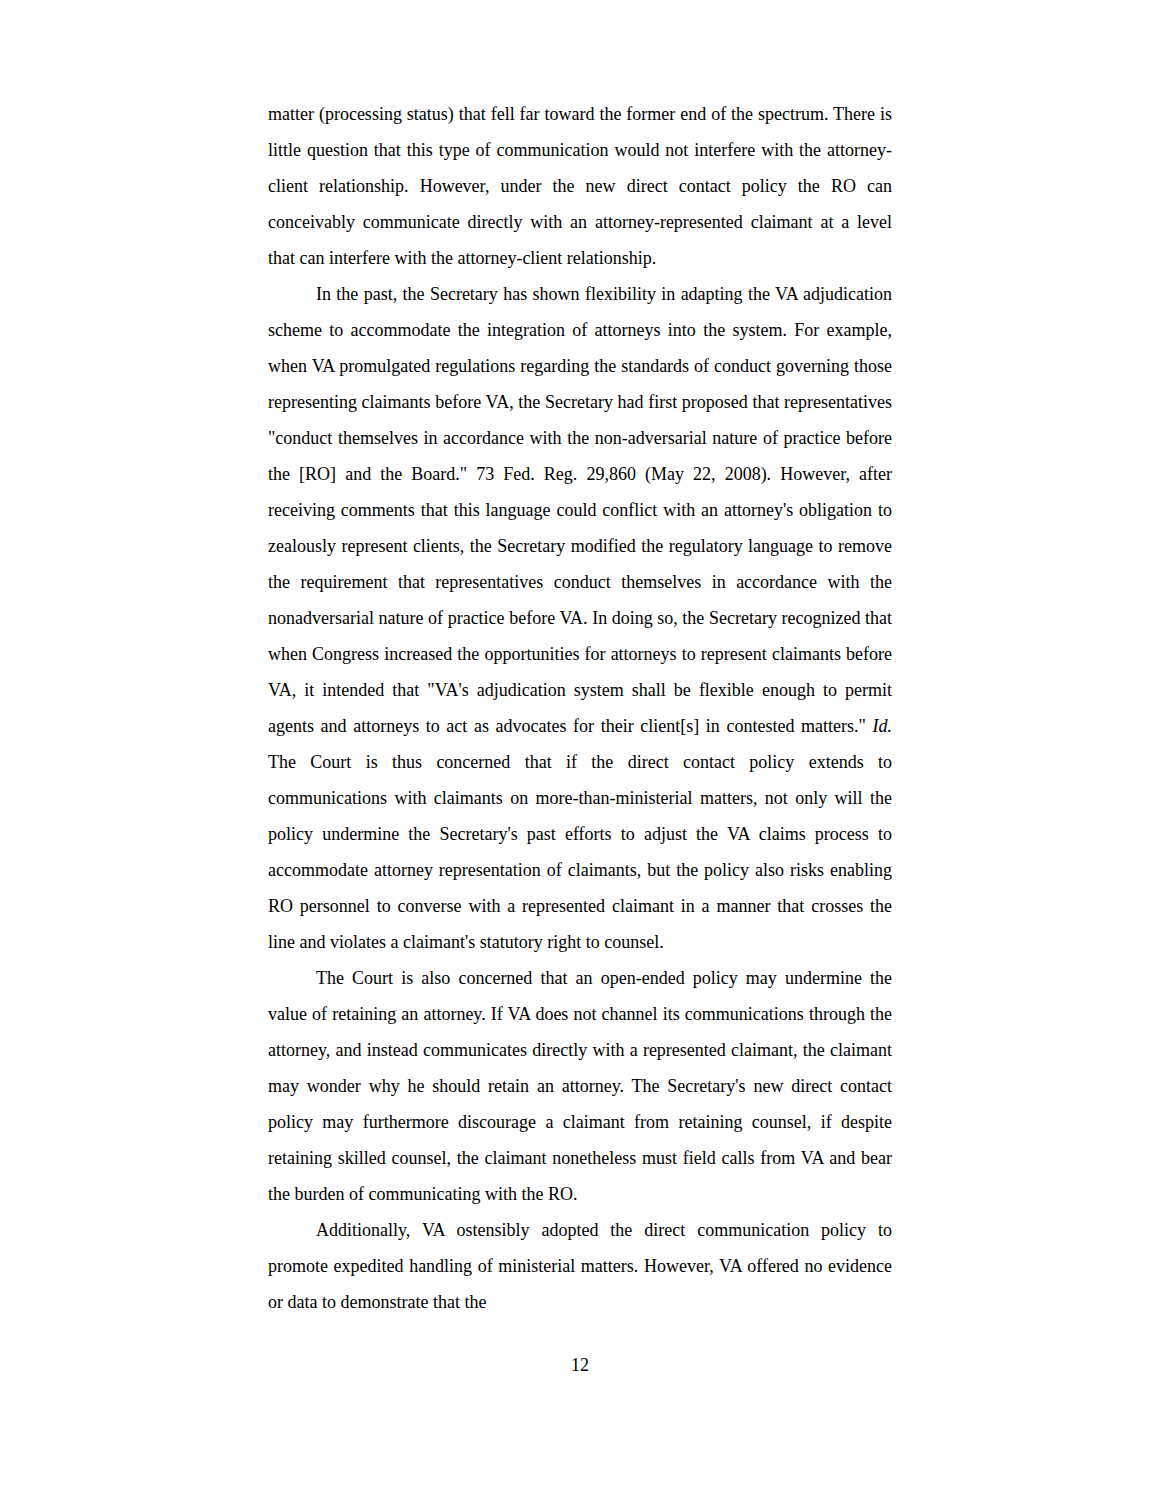matter (processing status) that fell far toward the former end of the spectrum. There is little question that this type of communication would not interfere with the attorney-client relationship. However, under the new direct contact policy the RO can conceivably communicate directly with an attorney-represented claimant at a level that can interfere with the attorney-client relationship.
In the past, the Secretary has shown flexibility in adapting the VA adjudication scheme to accommodate the integration of attorneys into the system. For example, when VA promulgated regulations regarding the standards of conduct governing those representing claimants before VA, the Secretary had first proposed that representatives "conduct themselves in accordance with the non-adversarial nature of practice before the [RO] and the Board." 73 Fed. Reg. 29,860 (May 22, 2008). However, after receiving comments that this language could conflict with an attorney's obligation to zealously represent clients, the Secretary modified the regulatory language to remove the requirement that representatives conduct themselves in accordance with the nonadversarial nature of practice before VA. In doing so, the Secretary recognized that when Congress increased the opportunities for attorneys to represent claimants before VA, it intended that "VA's adjudication system shall be flexible enough to permit agents and attorneys to act as advocates for their client[s] in contested matters." Id. The Court is thus concerned that if the direct contact policy extends to communications with claimants on more-than-ministerial matters, not only will the policy undermine the Secretary's past efforts to adjust the VA claims process to accommodate attorney representation of claimants, but the policy also risks enabling RO personnel to converse with a represented claimant in a manner that crosses the line and violates a claimant's statutory right to counsel.
The Court is also concerned that an open-ended policy may undermine the value of retaining an attorney. If VA does not channel its communications through the attorney, and instead communicates directly with a represented claimant, the claimant may wonder why he should retain an attorney. The Secretary's new direct contact policy may furthermore discourage a claimant from retaining counsel, if despite retaining skilled counsel, the claimant nonetheless must field calls from VA and bear the burden of communicating with the RO.
Additionally, VA ostensibly adopted the direct communication policy to promote expedited handling of ministerial matters. However, VA offered no evidence or data to demonstrate that the
12